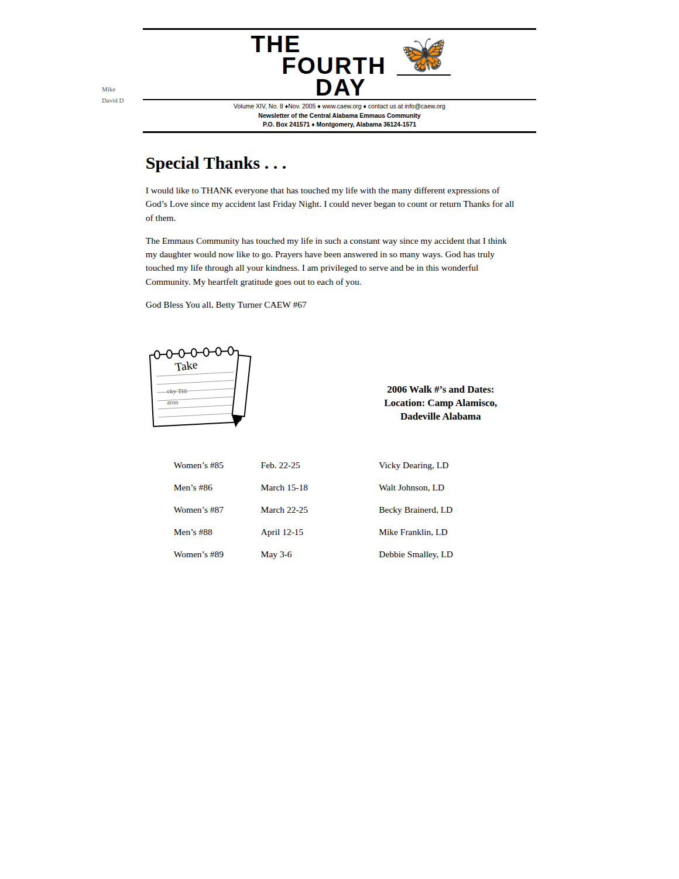The
Fourth
Day
🦋
Volume XIV, No. 8 ♦Nov. 2005 ♦ www.caew.org ♦ contact us at info@caew.org
Newsletter of the Central Alabama Emmaus Community
P.O. Box 241571 ♦ Montgomery, Alabama 36124-1571
Mike
David D
Special Thanks . . .
I would like to THANK everyone that has touched my life with the many different expressions of God’s Love since my accident last Friday Night. I could never began to count or return Thanks for all of them.
The Emmaus Community has touched my life in such a constant way since my accident that I think my daughter would now like to go. Prayers have been answered in so many ways. God has truly touched my life through all your kindness. I am privileged to serve and be in this wonderful Community. My heartfelt gratitude goes out to each of you.
God Bless You all, Betty Turner CAEW #67
Take
cky Till
aron
2006 Walk #’s and Dates:
Location: Camp Alamisco,
Dadeville Alabama
| Women’s #85 | Feb. 22-25 | Vicky Dearing, LD |
| Men’s #86 | March 15-18 | Walt Johnson, LD |
| Women’s #87 | March 22-25 | Becky Brainerd, LD |
| Men’s #88 | April 12-15 | Mike Franklin, LD |
| Women’s #89 | May 3-6 | Debbie Smalley, LD |